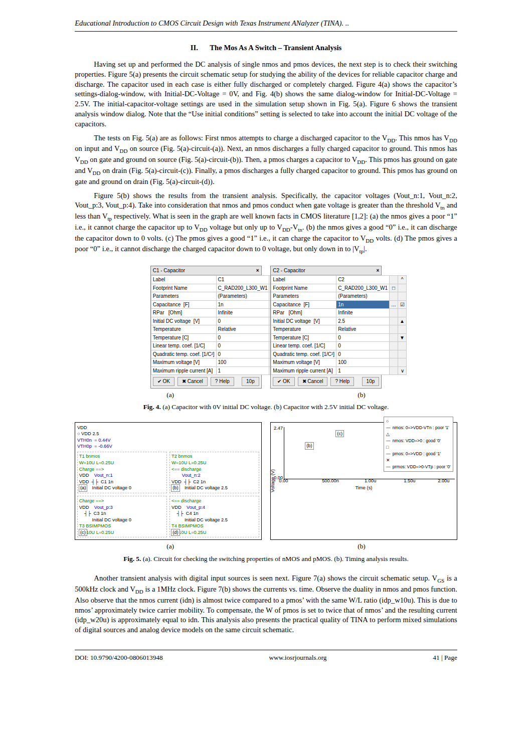Educational Introduction to CMOS Circuit Design with Texas Instrument ANalyzer (TINA). ..
II. The Mos As A Switch – Transient Analysis
Having set up and performed the DC analysis of single nmos and pmos devices, the next step is to check their switching properties. Figure 5(a) presents the circuit schematic setup for studying the ability of the devices for reliable capacitor charge and discharge. The capacitor used in each case is either fully discharged or completely charged. Figure 4(a) shows the capacitor’s settings-dialog-window, with Initial-DC-Voltage = 0V, and Fig. 4(b) shows the same dialog-window for Initial-DC-Voltage = 2.5V. The initial-capacitor-voltage settings are used in the simulation setup shown in Fig. 5(a). Figure 6 shows the transient analysis window dialog. Note that the “Use initial conditions” setting is selected to take into account the initial DC voltage of the capacitors.
The tests on Fig. 5(a) are as follows: First nmos attempts to charge a discharged capacitor to the VDD. This nmos has VDD on input and VDD on source (Fig. 5(a)-circuit-(a)). Next, an nmos discharges a fully charged capacitor to ground. This nmos has VDD on gate and ground on source (Fig. 5(a)-circuit-(b)). Then, a pmos charges a capacitor to VDD. This pmos has ground on gate and VDD on drain (Fig. 5(a)-circuit-(c)). Finally, a pmos discharges a fully charged capacitor to ground. This pmos has ground on gate and ground on drain (Fig. 5(a)-circuit-(d)).
Figure 5(b) shows the results from the transient analysis. Specifically, the capacitor voltages (Vout_n:1, Vout_n:2, Vout_p:3, Vout_p:4). Take into consideration that nmos and pmos conduct when gate voltage is greater than the threshold Vtn and less than Vtp respectively. What is seen in the graph are well known facts in CMOS literature [1,2]: (a) the nmos gives a poor “1” i.e., it cannot charge the capacitor up to VDD voltage but only up to VDD-Vtn. (b) the nmos gives a good “0” i.e., it can discharge the capacitor down to 0 volts. (c) The pmos gives a good “1” i.e., it can charge the capacitor to VDD volts. (d) The pmos gives a poor “0” i.e., it cannot discharge the charged capacitor down to 0 voltage, but only down in to |Vtp|.
C1 - Capacitor×
| Label | C1 | | ^ |
| Footprint Name | C_RAD200_L300_W1 | □ | |
| Parameters | (Parameters) | | |
| Capacitance [F] | 1n | … | ☑ |
| RPar [Ohm] | Infinite | | ☑ |
| Initial DC voltage [V] | 0 | | ▲ |
| Temperature | Relative | | |
| Temperature [C] | 0 | | ▼ |
| Linear temp. coef. [1/C] | 0 | | |
| Quadratic temp. coef. [1/C²] | 0 | | |
| Maximum voltage [V] | 100 | | |
| Maximum ripple current [A] | 1 | | ∨ |
✔ OK✖ Cancel? Help 10p
C2 - Capacitor×
| Label | C2 | | ^ |
| Footprint Name | C_RAD200_L300_W1 | □ | |
| Parameters | (Parameters) | | |
| Capacitance [F] | 1n | … | ☑ |
| RPar [Ohm] | Infinite | | |
| Initial DC voltage [V] | 2.5 | | ▲ |
| Temperature | Relative | | |
| Temperature [C] | 0 | | ▼ |
| Linear temp. coef. [1/C] | 0 | | |
| Quadratic temp. coef. [1/C²] | 0 | | |
| Maximum voltage [V] | 100 | | |
| Maximum ripple current [A] | 1 | | ∨ |
✔ OK✖ Cancel? Help 10p
(a)(b)
Fig. 4. (a) Capacitor with 0V initial DC voltage. (b) Capacitor with 2.5V initial DC voltage.
VDD
○ VDD 2.5
VTH0n = 0.44V
VTH0p = -0.66V
T1 bnmos
W=10U L=0.25U
Charge ==>
VDD Vout_n:1
VDD ┤├ C1 1n
Initial DC voltage 0 (a)
T2 bnmos
W=10U L=0.25U
<== discharge
Vout_n:2
VDD ┤├ C2 1n
Initial DC voltage 2.5 (b)
Charge ==>
VDD Vout_p:3
┤├ C3 1n
Initial DC voltage 0
T3 BSIMPMOS
W=10U L=0.25U (c)
<== discharge
VDD Vout_p:4
┤├ C4 1n
Initial DC voltage 2.5
T4 BSIMPMOS
W=10U L=0.25U (d)
Voltage (V)
2.47 0.00 0.00 500.00n 1.00u 1.50u 2.00u (c) (b) (a) (d)
○— nmos: 0=>VDD-VTn : poor '1'
△— nmos: VDD=>0 : good '0'
□— pmos: 0=>VDD : good '1'
✕— prmos: VDD=>0-VTp : poor '0'
Time (s)
(a)(b)
Fig. 5. (a). Circuit for checking the switching properties of nMOS and pMOS. (b). Timing analysis results.
Another transient analysis with digital input sources is seen next. Figure 7(a) shows the circuit schematic setup. VGS is a 500kHz clock and VDD is a 1MHz clock. Figure 7(b) shows the currents vs. time. Observe the duality in nmos and pmos function. Also observe that the nmos current (idn) is almost twice compared to a pmos’ with the same W/L ratio (idp_w10u). This is due to nmos’ approximately twice carrier mobility. To compensate, the W of pmos is set to twice that of nmos’ and the resulting current (idp_w20u) is approximately equal to idn. This analysis also presents the practical quality of TINA to perform mixed simulations of digital sources and analog device models on the same circuit schematic.
DOI: 10.9790/4200-0806013948 www.iosrjournals.org 41 | Page